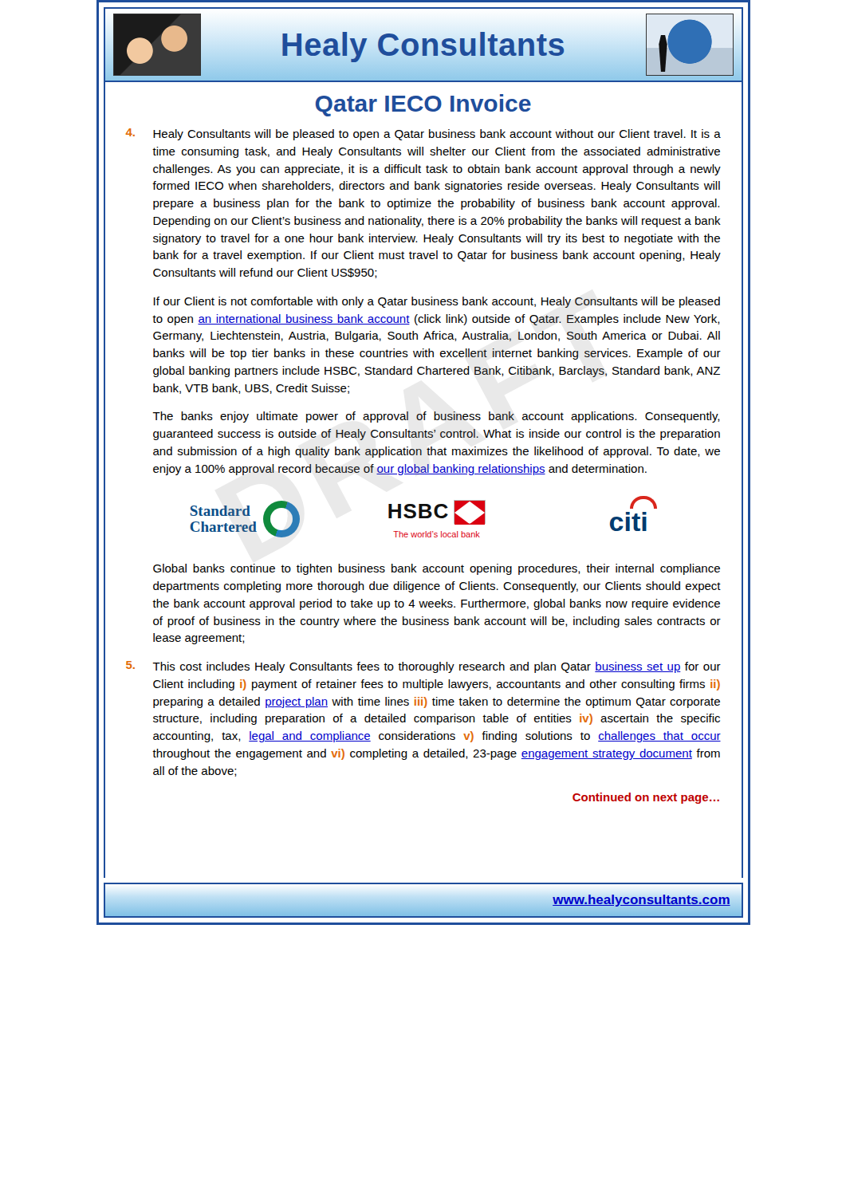DRAFT
Healy Consultants
Qatar IECO Invoice
4.
Healy Consultants will be pleased to open a Qatar business bank account without our Client travel. It is a time consuming task, and Healy Consultants will shelter our Client from the associated administrative challenges. As you can appreciate, it is a difficult task to obtain bank account approval through a newly formed IECO when shareholders, directors and bank signatories reside overseas. Healy Consultants will prepare a business plan for the bank to optimize the probability of business bank account approval. Depending on our Client’s business and nationality, there is a 20% probability the banks will request a bank signatory to travel for a one hour bank interview. Healy Consultants will try its best to negotiate with the bank for a travel exemption. If our Client must travel to Qatar for business bank account opening, Healy Consultants will refund our Client US$950;
If our Client is not comfortable with only a Qatar business bank account, Healy Consultants will be pleased to open an international business bank account (click link) outside of Qatar. Examples include New York, Germany, Liechtenstein, Austria, Bulgaria, South Africa, Australia, London, South America or Dubai. All banks will be top tier banks in these countries with excellent internet banking services. Example of our global banking partners include HSBC, Standard Chartered Bank, Citibank, Barclays, Standard bank, ANZ bank, VTB bank, UBS, Credit Suisse;
The banks enjoy ultimate power of approval of business bank account applications. Consequently, guaranteed success is outside of Healy Consultants’ control. What is inside our control is the preparation and submission of a high quality bank application that maximizes the likelihood of approval. To date, we enjoy a 100% approval record because of our global banking relationships and determination.
Standard
Chartered
HSBC
The world’s local bank
citi
Global banks continue to tighten business bank account opening procedures, their internal compliance departments completing more thorough due diligence of Clients. Consequently, our Clients should expect the bank account approval period to take up to 4 weeks. Furthermore, global banks now require evidence of proof of business in the country where the business bank account will be, including sales contracts or lease agreement;
5.
This cost includes Healy Consultants fees to thoroughly research and plan Qatar business set up for our Client including i) payment of retainer fees to multiple lawyers, accountants and other consulting firms ii) preparing a detailed project plan with time lines iii) time taken to determine the optimum Qatar corporate structure, including preparation of a detailed comparison table of entities iv) ascertain the specific accounting, tax, legal and compliance considerations v) finding solutions to challenges that occur throughout the engagement and vi) completing a detailed, 23-page engagement strategy document from all of the above;
Continued on next page…
www.healyconsultants.com